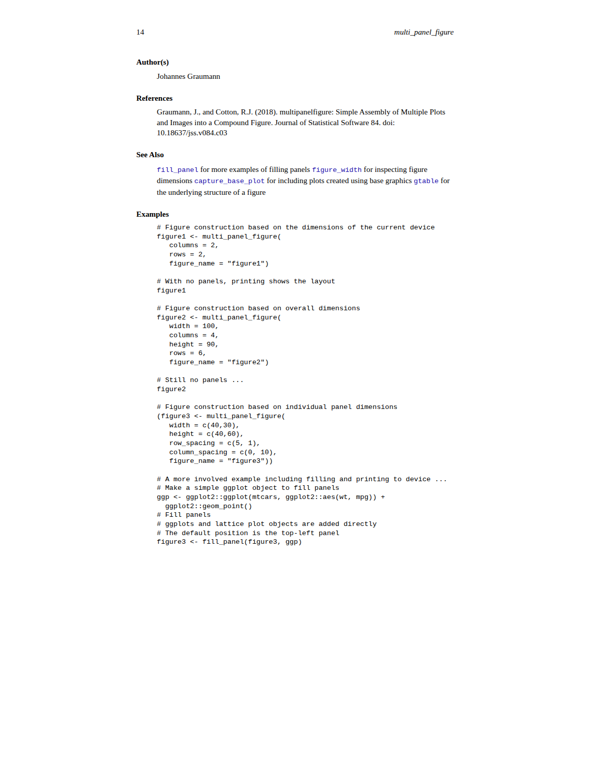14 multi_panel_figure
Author(s)
Johannes Graumann
References
Graumann, J., and Cotton, R.J. (2018). multipanelfigure: Simple Assembly of Multiple Plots and Images into a Compound Figure. Journal of Statistical Software 84. doi: 10.18637/jss.v084.c03
See Also
fill_panel for more examples of filling panels figure_width for inspecting figure dimensions capture_base_plot for including plots created using base graphics gtable for the underlying structure of a figure
Examples
# Figure construction based on the dimensions of the current device
figure1 <- multi_panel_figure(
   columns = 2,
   rows = 2,
   figure_name = "figure1")

# With no panels, printing shows the layout
figure1

# Figure construction based on overall dimensions
figure2 <- multi_panel_figure(
   width = 100,
   columns = 4,
   height = 90,
   rows = 6,
   figure_name = "figure2")

# Still no panels ...
figure2

# Figure construction based on individual panel dimensions
(figure3 <- multi_panel_figure(
   width = c(40,30),
   height = c(40,60),
   row_spacing = c(5, 1),
   column_spacing = c(0, 10),
   figure_name = "figure3"))

# A more involved example including filling and printing to device ...
# Make a simple ggplot object to fill panels
ggp <- ggplot2::ggplot(mtcars, ggplot2::aes(wt, mpg)) +
  ggplot2::geom_point()
# Fill panels
# ggplots and lattice plot objects are added directly
# The default position is the top-left panel
figure3 <- fill_panel(figure3, ggp)